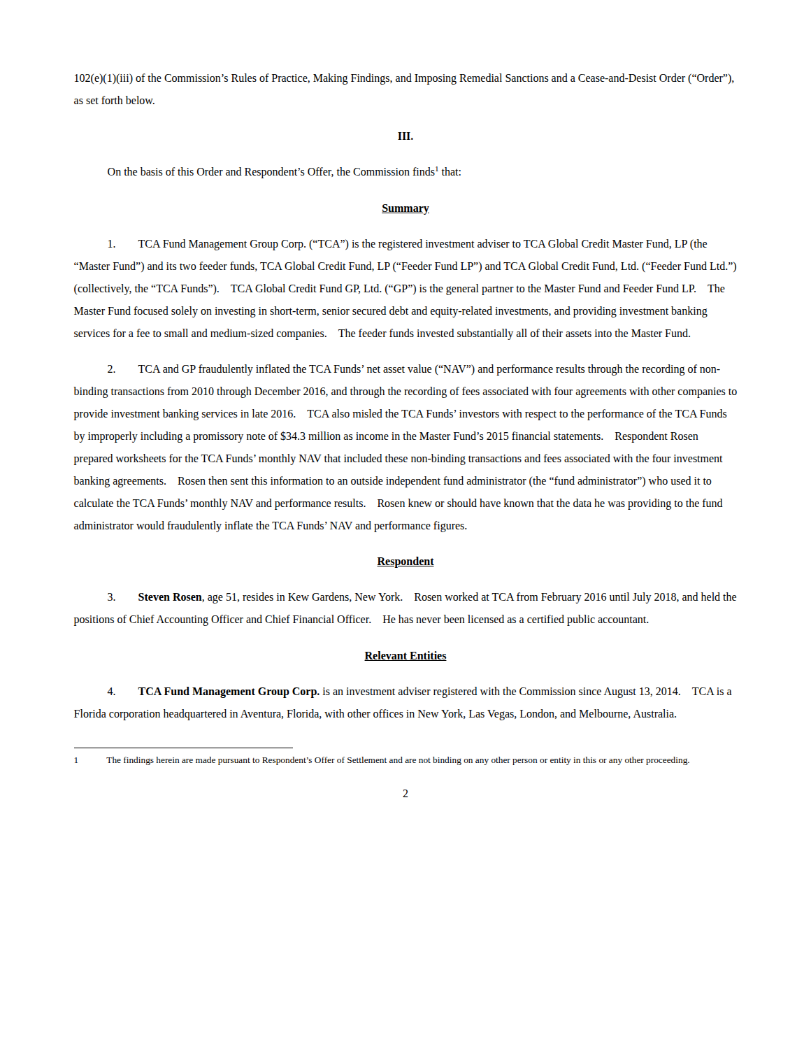102(e)(1)(iii) of the Commission’s Rules of Practice, Making Findings, and Imposing Remedial Sanctions and a Cease-and-Desist Order (“Order”), as set forth below.
III.
On the basis of this Order and Respondent’s Offer, the Commission finds1 that:
Summary
1.  TCA Fund Management Group Corp. (“TCA”) is the registered investment adviser to TCA Global Credit Master Fund, LP (the “Master Fund”) and its two feeder funds, TCA Global Credit Fund, LP (“Feeder Fund LP”) and TCA Global Credit Fund, Ltd. (“Feeder Fund Ltd.”) (collectively, the “TCA Funds”). TCA Global Credit Fund GP, Ltd. (“GP”) is the general partner to the Master Fund and Feeder Fund LP. The Master Fund focused solely on investing in short-term, senior secured debt and equity-related investments, and providing investment banking services for a fee to small and medium-sized companies. The feeder funds invested substantially all of their assets into the Master Fund.
2.  TCA and GP fraudulently inflated the TCA Funds’ net asset value (“NAV”) and performance results through the recording of non-binding transactions from 2010 through December 2016, and through the recording of fees associated with four agreements with other companies to provide investment banking services in late 2016. TCA also misled the TCA Funds’ investors with respect to the performance of the TCA Funds by improperly including a promissory note of $34.3 million as income in the Master Fund’s 2015 financial statements. Respondent Rosen prepared worksheets for the TCA Funds’ monthly NAV that included these non-binding transactions and fees associated with the four investment banking agreements. Rosen then sent this information to an outside independent fund administrator (the “fund administrator”) who used it to calculate the TCA Funds’ monthly NAV and performance results. Rosen knew or should have known that the data he was providing to the fund administrator would fraudulently inflate the TCA Funds’ NAV and performance figures.
Respondent
3.  Steven Rosen, age 51, resides in Kew Gardens, New York. Rosen worked at TCA from February 2016 until July 2018, and held the positions of Chief Accounting Officer and Chief Financial Officer. He has never been licensed as a certified public accountant.
Relevant Entities
4.  TCA Fund Management Group Corp. is an investment adviser registered with the Commission since August 13, 2014. TCA is a Florida corporation headquartered in Aventura, Florida, with other offices in New York, Las Vegas, London, and Melbourne, Australia.
1
The findings herein are made pursuant to Respondent’s Offer of Settlement and are not binding on any other person or entity in this or any other proceeding.
2